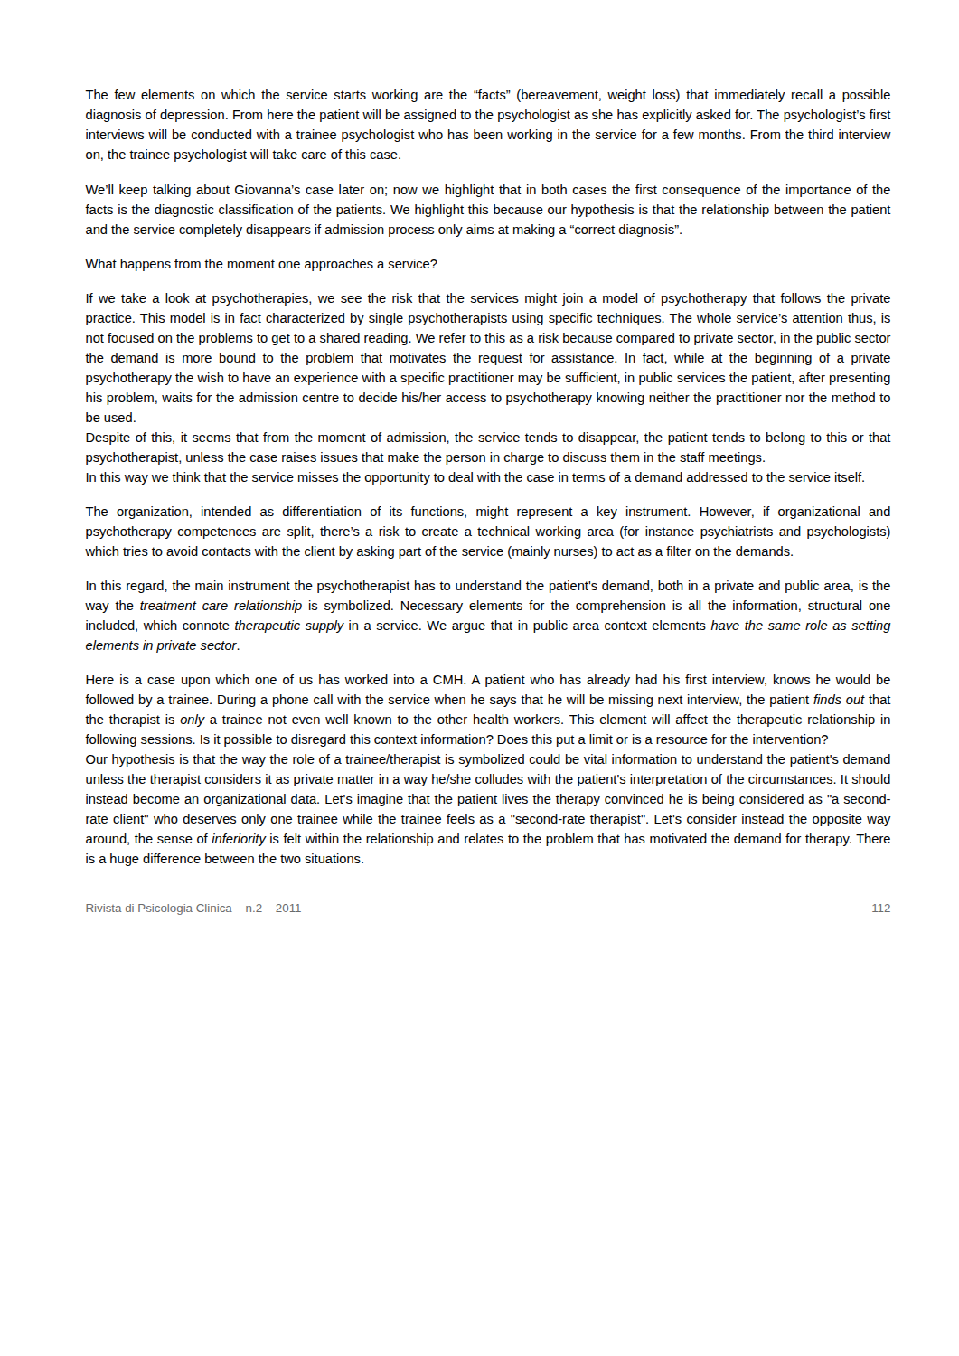The few elements on which the service starts working are the “facts” (bereavement, weight loss) that immediately recall a possible diagnosis of depression. From here the patient will be assigned to the psychologist as she has explicitly asked for. The psychologist’s first interviews will be conducted with a trainee psychologist who has been working in the service for a few months. From the third interview on, the trainee psychologist will take care of this case.
We’ll keep talking about Giovanna’s case later on; now we highlight that in both cases the first consequence of the importance of the facts is the diagnostic classification of the patients. We highlight this because our hypothesis is that the relationship between the patient and the service completely disappears if admission process only aims at making a “correct diagnosis”.
What happens from the moment one approaches a service?
If we take a look at psychotherapies, we see the risk that the services might join a model of psychotherapy that follows the private practice. This model is in fact characterized by single psychotherapists using specific techniques. The whole service’s attention thus, is not focused on the problems to get to a shared reading. We refer to this as a risk because compared to private sector, in the public sector the demand is more bound to the problem that motivates the request for assistance. In fact, while at the beginning of a private psychotherapy the wish to have an experience with a specific practitioner may be sufficient, in public services the patient, after presenting his problem, waits for the admission centre to decide his/her access to psychotherapy knowing neither the practitioner nor the method to be used.
Despite of this, it seems that from the moment of admission, the service tends to disappear, the patient tends to belong to this or that psychotherapist, unless the case raises issues that make the person in charge to discuss them in the staff meetings.
In this way we think that the service misses the opportunity to deal with the case in terms of a demand addressed to the service itself.
The organization, intended as differentiation of its functions, might represent a key instrument. However, if organizational and psychotherapy competences are split, there’s a risk to create a technical working area (for instance psychiatrists and psychologists) which tries to avoid contacts with the client by asking part of the service (mainly nurses) to act as a filter on the demands.
In this regard, the main instrument the psychotherapist has to understand the patient's demand, both in a private and public area, is the way the treatment care relationship is symbolized. Necessary elements for the comprehension is all the information, structural one included, which connote therapeutic supply in a service. We argue that in public area context elements have the same role as setting elements in private sector.
Here is a case upon which one of us has worked into a CMH. A patient who has already had his first interview, knows he would be followed by a trainee. During a phone call with the service when he says that he will be missing next interview, the patient finds out that the therapist is only a trainee not even well known to the other health workers. This element will affect the therapeutic relationship in following sessions. Is it possible to disregard this context information? Does this put a limit or is a resource for the intervention?
Our hypothesis is that the way the role of a trainee/therapist is symbolized could be vital information to understand the patient's demand unless the therapist considers it as private matter in a way he/she colludes with the patient's interpretation of the circumstances. It should instead become an organizational data. Let's imagine that the patient lives the therapy convinced he is being considered as "a second-rate client" who deserves only one trainee while the trainee feels as a "second-rate therapist". Let's consider instead the opposite way around, the sense of inferiority is felt within the relationship and relates to the problem that has motivated the demand for therapy. There is a huge difference between the two situations.
Rivista di Psicologia Clinica n.2 – 2011 112